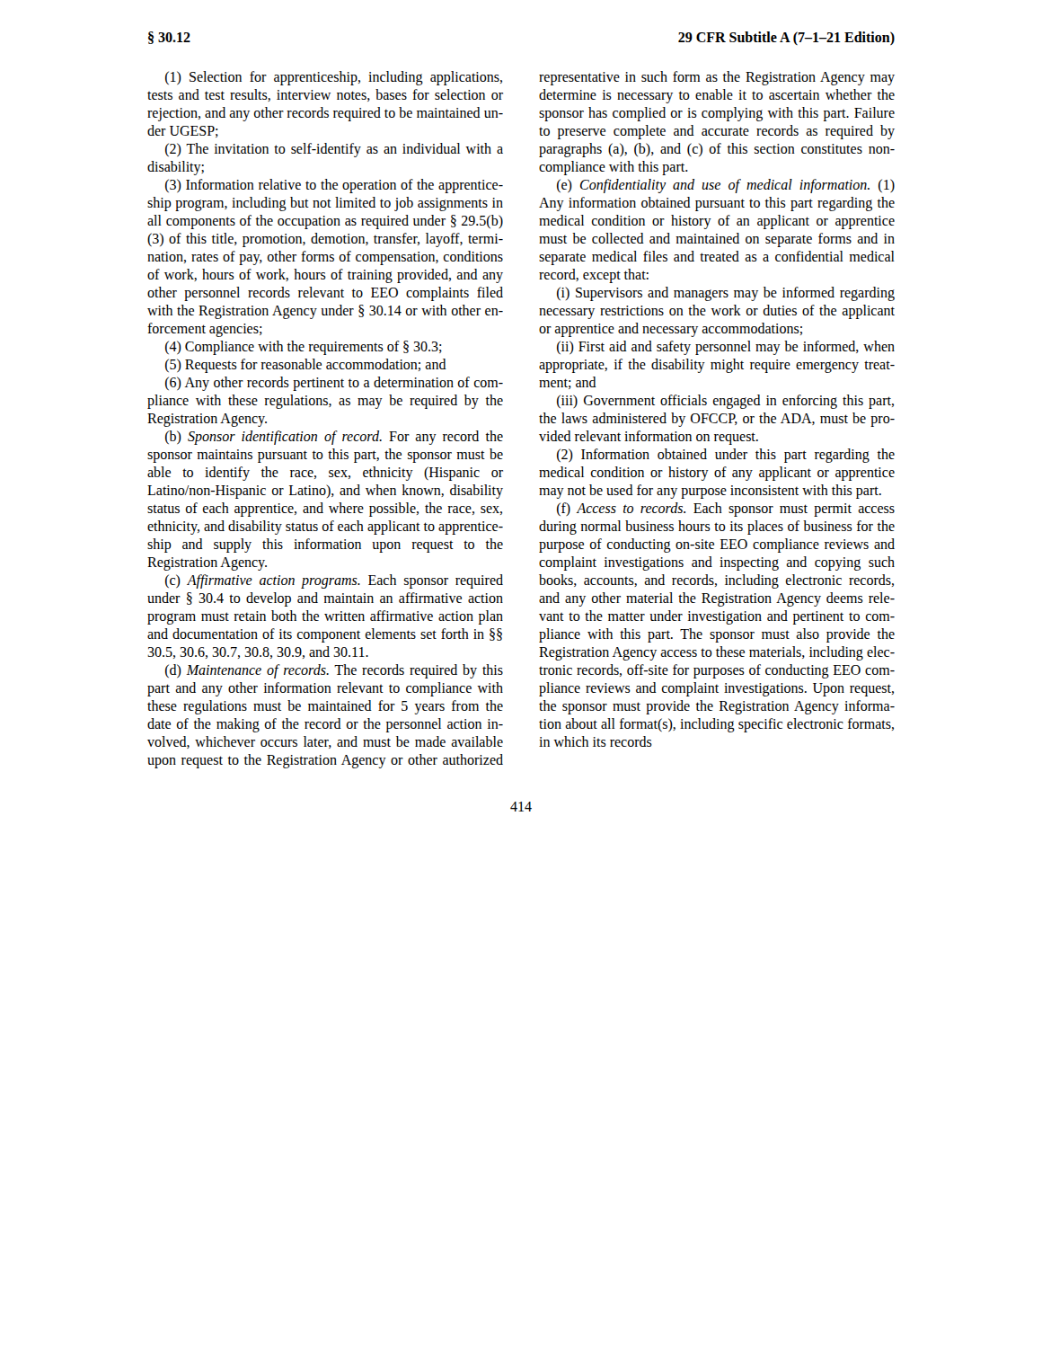§ 30.12 29 CFR Subtitle A (7–1–21 Edition)
(1) Selection for apprenticeship, including applications, tests and test results, interview notes, bases for selection or rejection, and any other records required to be maintained under UGESP;
(2) The invitation to self-identify as an individual with a disability;
(3) Information relative to the operation of the apprenticeship program, including but not limited to job assignments in all components of the occupation as required under § 29.5(b)(3) of this title, promotion, demotion, transfer, layoff, termination, rates of pay, other forms of compensation, conditions of work, hours of work, hours of training provided, and any other personnel records relevant to EEO complaints filed with the Registration Agency under § 30.14 or with other enforcement agencies;
(4) Compliance with the requirements of § 30.3;
(5) Requests for reasonable accommodation; and
(6) Any other records pertinent to a determination of compliance with these regulations, as may be required by the Registration Agency.
(b) Sponsor identification of record. For any record the sponsor maintains pursuant to this part, the sponsor must be able to identify the race, sex, ethnicity (Hispanic or Latino/non-Hispanic or Latino), and when known, disability status of each apprentice, and where possible, the race, sex, ethnicity, and disability status of each applicant to apprenticeship and supply this information upon request to the Registration Agency.
(c) Affirmative action programs. Each sponsor required under § 30.4 to develop and maintain an affirmative action program must retain both the written affirmative action plan and documentation of its component elements set forth in §§ 30.5, 30.6, 30.7, 30.8, 30.9, and 30.11.
(d) Maintenance of records. The records required by this part and any other information relevant to compliance with these regulations must be maintained for 5 years from the date of the making of the record or the personnel action involved, whichever occurs later, and must be made available upon request to the Registration Agency or other authorized representative in such form as the Registration Agency may determine is necessary to enable it to ascertain whether the sponsor has complied or is complying with this part. Failure to preserve complete and accurate records as required by paragraphs (a), (b), and (c) of this section constitutes noncompliance with this part.
(e) Confidentiality and use of medical information. (1) Any information obtained pursuant to this part regarding the medical condition or history of an applicant or apprentice must be collected and maintained on separate forms and in separate medical files and treated as a confidential medical record, except that:
(i) Supervisors and managers may be informed regarding necessary restrictions on the work or duties of the applicant or apprentice and necessary accommodations;
(ii) First aid and safety personnel may be informed, when appropriate, if the disability might require emergency treatment; and
(iii) Government officials engaged in enforcing this part, the laws administered by OFCCP, or the ADA, must be provided relevant information on request.
(2) Information obtained under this part regarding the medical condition or history of any applicant or apprentice may not be used for any purpose inconsistent with this part.
(f) Access to records. Each sponsor must permit access during normal business hours to its places of business for the purpose of conducting on-site EEO compliance reviews and complaint investigations and inspecting and copying such books, accounts, and records, including electronic records, and any other material the Registration Agency deems relevant to the matter under investigation and pertinent to compliance with this part. The sponsor must also provide the Registration Agency access to these materials, including electronic records, off-site for purposes of conducting EEO compliance reviews and complaint investigations. Upon request, the sponsor must provide the Registration Agency information about all format(s), including specific electronic formats, in which its records
414